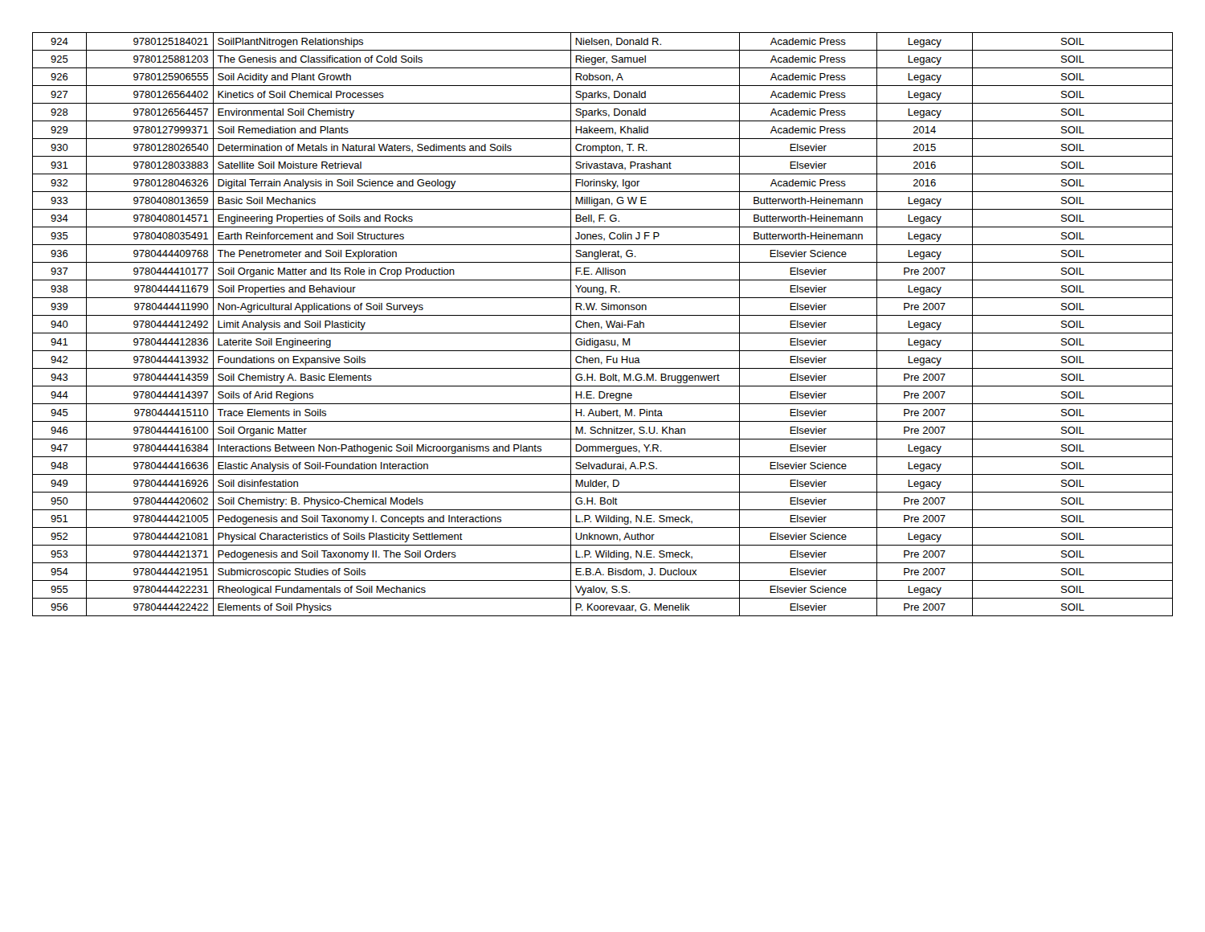| 924 | 9780125184021 | SoilPlantNitrogen Relationships | Nielsen, Donald R. | Academic Press | Legacy | SOIL |
| 925 | 9780125881203 | The Genesis and Classification of Cold Soils | Rieger, Samuel | Academic Press | Legacy | SOIL |
| 926 | 9780125906555 | Soil Acidity and Plant Growth | Robson, A | Academic Press | Legacy | SOIL |
| 927 | 9780126564402 | Kinetics of Soil Chemical Processes | Sparks, Donald | Academic Press | Legacy | SOIL |
| 928 | 9780126564457 | Environmental Soil Chemistry | Sparks, Donald | Academic Press | Legacy | SOIL |
| 929 | 9780127999371 | Soil Remediation and Plants | Hakeem, Khalid | Academic Press | 2014 | SOIL |
| 930 | 9780128026540 | Determination of Metals in Natural Waters, Sediments and Soils | Crompton, T. R. | Elsevier | 2015 | SOIL |
| 931 | 9780128033883 | Satellite Soil Moisture Retrieval | Srivastava, Prashant | Elsevier | 2016 | SOIL |
| 932 | 9780128046326 | Digital Terrain Analysis in Soil Science and Geology | Florinsky, Igor | Academic Press | 2016 | SOIL |
| 933 | 9780408013659 | Basic Soil Mechanics | Milligan, G W E | Butterworth-Heinemann | Legacy | SOIL |
| 934 | 9780408014571 | Engineering Properties of Soils and Rocks | Bell, F. G. | Butterworth-Heinemann | Legacy | SOIL |
| 935 | 9780408035491 | Earth Reinforcement and Soil Structures | Jones, Colin J F P | Butterworth-Heinemann | Legacy | SOIL |
| 936 | 9780444409768 | The Penetrometer and Soil Exploration | Sanglerat, G. | Elsevier Science | Legacy | SOIL |
| 937 | 9780444410177 | Soil Organic Matter and Its Role in Crop Production | F.E. Allison | Elsevier | Pre 2007 | SOIL |
| 938 | 9780444411679 | Soil Properties and Behaviour | Young, R. | Elsevier | Legacy | SOIL |
| 939 | 9780444411990 | Non-Agricultural Applications of Soil Surveys | R.W. Simonson | Elsevier | Pre 2007 | SOIL |
| 940 | 9780444412492 | Limit Analysis and Soil Plasticity | Chen, Wai-Fah | Elsevier | Legacy | SOIL |
| 941 | 9780444412836 | Laterite Soil Engineering | Gidigasu, M | Elsevier | Legacy | SOIL |
| 942 | 9780444413932 | Foundations on Expansive Soils | Chen, Fu Hua | Elsevier | Legacy | SOIL |
| 943 | 9780444414359 | Soil Chemistry A. Basic Elements | G.H. Bolt, M.G.M. Bruggenwert | Elsevier | Pre 2007 | SOIL |
| 944 | 9780444414397 | Soils of Arid Regions | H.E. Dregne | Elsevier | Pre 2007 | SOIL |
| 945 | 9780444415110 | Trace Elements in Soils | H. Aubert, M. Pinta | Elsevier | Pre 2007 | SOIL |
| 946 | 9780444416100 | Soil Organic Matter | M. Schnitzer, S.U. Khan | Elsevier | Pre 2007 | SOIL |
| 947 | 9780444416384 | Interactions Between Non-Pathogenic Soil Microorganisms and Plants | Dommergues, Y.R. | Elsevier | Legacy | SOIL |
| 948 | 9780444416636 | Elastic Analysis of Soil-Foundation Interaction | Selvadurai, A.P.S. | Elsevier Science | Legacy | SOIL |
| 949 | 9780444416926 | Soil disinfestation | Mulder, D | Elsevier | Legacy | SOIL |
| 950 | 9780444420602 | Soil Chemistry: B. Physico-Chemical Models | G.H. Bolt | Elsevier | Pre 2007 | SOIL |
| 951 | 9780444421005 | Pedogenesis and Soil Taxonomy I. Concepts and Interactions | L.P. Wilding, N.E. Smeck, | Elsevier | Pre 2007 | SOIL |
| 952 | 9780444421081 | Physical Characteristics of Soils Plasticity Settlement | Unknown, Author | Elsevier Science | Legacy | SOIL |
| 953 | 9780444421371 | Pedogenesis and Soil Taxonomy II. The Soil Orders | L.P. Wilding, N.E. Smeck, | Elsevier | Pre 2007 | SOIL |
| 954 | 9780444421951 | Submicroscopic Studies of Soils | E.B.A. Bisdom, J. Ducloux | Elsevier | Pre 2007 | SOIL |
| 955 | 9780444422231 | Rheological Fundamentals of Soil Mechanics | Vyalov, S.S. | Elsevier Science | Legacy | SOIL |
| 956 | 9780444422422 | Elements of Soil Physics | P. Koorevaar, G. Menelik | Elsevier | Pre 2007 | SOIL |